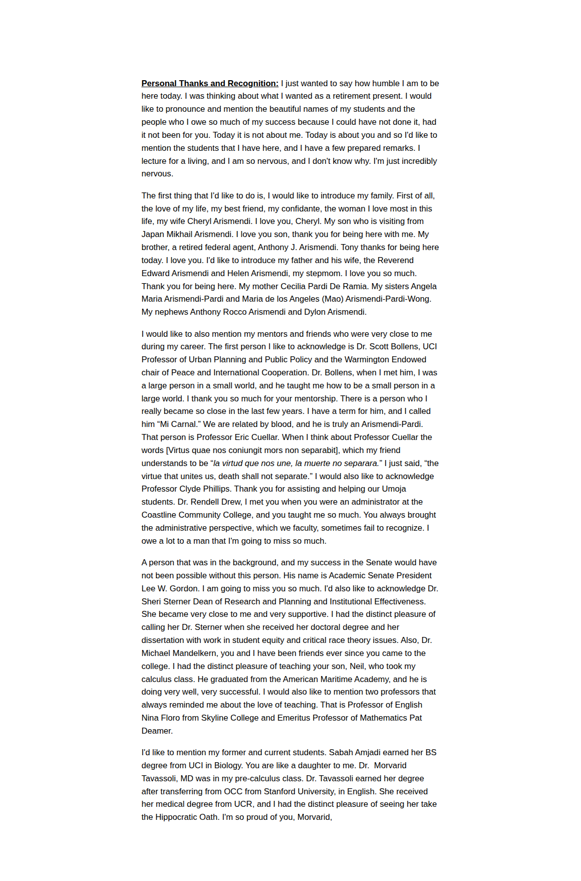Personal Thanks and Recognition: I just wanted to say how humble I am to be here today. I was thinking about what I wanted as a retirement present. I would like to pronounce and mention the beautiful names of my students and the people who I owe so much of my success because I could have not done it, had it not been for you. Today it is not about me. Today is about you and so I'd like to mention the students that I have here, and I have a few prepared remarks. I lecture for a living, and I am so nervous, and I don't know why. I'm just incredibly nervous.
The first thing that I'd like to do is, I would like to introduce my family. First of all, the love of my life, my best friend, my confidante, the woman I love most in this life, my wife Cheryl Arismendi. I love you, Cheryl. My son who is visiting from Japan Mikhail Arismendi. I love you son, thank you for being here with me. My brother, a retired federal agent, Anthony J. Arismendi. Tony thanks for being here today. I love you. I'd like to introduce my father and his wife, the Reverend Edward Arismendi and Helen Arismendi, my stepmom. I love you so much. Thank you for being here. My mother Cecilia Pardi De Ramia. My sisters Angela Maria Arismendi-Pardi and Maria de los Angeles (Mao) Arismendi-Pardi-Wong. My nephews Anthony Rocco Arismendi and Dylon Arismendi.
I would like to also mention my mentors and friends who were very close to me during my career. The first person I like to acknowledge is Dr. Scott Bollens, UCI Professor of Urban Planning and Public Policy and the Warmington Endowed chair of Peace and International Cooperation. Dr. Bollens, when I met him, I was a large person in a small world, and he taught me how to be a small person in a large world. I thank you so much for your mentorship. There is a person who I really became so close in the last few years. I have a term for him, and I called him “Mi Carnal.” We are related by blood, and he is truly an Arismendi-Pardi. That person is Professor Eric Cuellar. When I think about Professor Cuellar the words [Virtus quae nos coniungit mors non separabit], which my friend understands to be “la virtud que nos une, la muerte no separara.” I just said, “the virtue that unites us, death shall not separate.” I would also like to acknowledge Professor Clyde Phillips. Thank you for assisting and helping our Umoja students. Dr. Rendell Drew, I met you when you were an administrator at the Coastline Community College, and you taught me so much. You always brought the administrative perspective, which we faculty, sometimes fail to recognize. I owe a lot to a man that I'm going to miss so much.
A person that was in the background, and my success in the Senate would have not been possible without this person. His name is Academic Senate President Lee W. Gordon. I am going to miss you so much. I'd also like to acknowledge Dr. Sheri Sterner Dean of Research and Planning and Institutional Effectiveness. She became very close to me and very supportive. I had the distinct pleasure of calling her Dr. Sterner when she received her doctoral degree and her dissertation with work in student equity and critical race theory issues. Also, Dr. Michael Mandelkern, you and I have been friends ever since you came to the college. I had the distinct pleasure of teaching your son, Neil, who took my calculus class. He graduated from the American Maritime Academy, and he is doing very well, very successful. I would also like to mention two professors that always reminded me about the love of teaching. That is Professor of English Nina Floro from Skyline College and Emeritus Professor of Mathematics Pat Deamer.
I'd like to mention my former and current students. Sabah Amjadi earned her BS degree from UCI in Biology. You are like a daughter to me. Dr. Morvarid Tavassoli, MD was in my pre-calculus class. Dr. Tavassoli earned her degree after transferring from OCC from Stanford University, in English. She received her medical degree from UCR, and I had the distinct pleasure of seeing her take the Hippocratic Oath. I'm so proud of you, Morvarid,